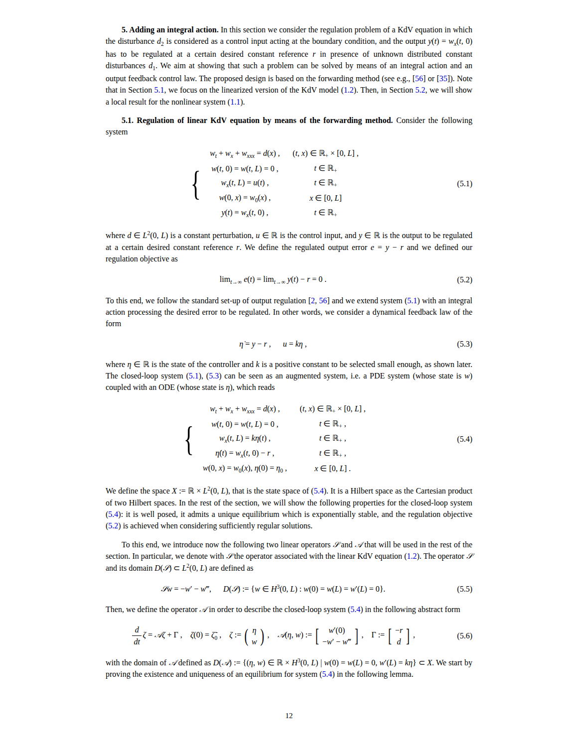5. Adding an integral action. In this section we consider the regulation problem of a KdV equation in which the disturbance d2 is considered as a control input acting at the boundary condition, and the output y(t) = wx(t, 0) has to be regulated at a certain desired constant reference r in presence of unknown distributed constant disturbances d1. We aim at showing that such a problem can be solved by means of an integral action and an output feedback control law. The proposed design is based on the forwarding method (see e.g., [56] or [35]). Note that in Section 5.1, we focus on the linearized version of the KdV model (1.2). Then, in Section 5.2, we will show a local result for the nonlinear system (1.1).
5.1. Regulation of linear KdV equation by means of the forwarding method. Consider the following system
{
| w t + w x + w xxx = d ( x ) , | ( t , x ) ∈ ℝ + × [0, L ] , |
| w ( t , 0) = w ( t , L ) = 0 , | t ∈ ℝ + |
| w x ( t , L ) = u ( t ) , | t ∈ ℝ + |
| w (0, x ) = w 0 ( x ) , | x ∈ [0, L ] |
| y ( t ) = w x ( t , 0) , | t ∈ ℝ + |
(5.1)
where d ∈ L2(0, L) is a constant perturbation, u ∈ ℝ is the control input, and y ∈ ℝ is the output to be regulated at a certain desired constant reference r. We define the regulated output error e = y − r and we defined our regulation objective as
limt→∞ e(t) = limt→∞ y(t) − r = 0 .
(5.2)
To this end, we follow the standard set-up of output regulation [2, 56] and we extend system (5.1) with an integral action processing the desired error to be regulated. In other words, we consider a dynamical feedback law of the form
η̇ = y − r , u = kη ,
(5.3)
where η ∈ ℝ is the state of the controller and k is a positive constant to be selected small enough, as shown later. The closed-loop system (5.1), (5.3) can be seen as an augmented system, i.e. a PDE system (whose state is w) coupled with an ODE (whose state is η), which reads
{
| w t + w x + w xxx = d ( x ) , | ( t , x ) ∈ ℝ + × [0, L ] , |
| w ( t , 0) = w ( t , L ) = 0 , | t ∈ ℝ + , |
| w x ( t , L ) = kη ( t ) , | t ∈ ℝ + , |
| η̇ ( t ) = w x ( t , 0) − r , | t ∈ ℝ + , |
| w (0, x ) = w 0 ( x ), η (0) = η 0 , | x ∈ [0, L ] . |
(5.4)
We define the space X := ℝ × L2(0, L), that is the state space of (5.4). It is a Hilbert space as the Cartesian product of two Hilbert spaces. In the rest of the section, we will show the following properties for the closed-loop system (5.4): it is well posed, it admits a unique equilibrium which is exponentially stable, and the regulation objective (5.2) is achieved when considering sufficiently regular solutions.
To this end, we introduce now the following two linear operators 𝒮 and 𝒜 that will be used in the rest of the section. In particular, we denote with 𝒮 the operator associated with the linear KdV equation (1.2). The operator 𝒮 and its domain D(𝒮) ⊂ L2(0, L) are defined as
𝒮w = −w′ − w‴, D(𝒮) := {w ∈ H3(0, L) : w(0) = w(L) = w′(L) = 0}.
(5.5)
Then, we define the operator 𝒜 in order to describe the closed-loop system (5.4) in the following abstract form
ddt ζ = 𝒜ζ + Γ , ζ(0) = ζ̃0 , ζ := (
| η |
| w |
) , 𝒜(η, w) := [
| w ′(0) |
| − w ′ − w ‴ |
] , Γ := [
| − r |
| d |
] ,
(5.6)
with the domain of 𝒜 defined as D(𝒜) := {(η, w) ∈ ℝ × H3(0, L) | w(0) = w(L) = 0, w′(L) = kη} ⊂ X. We start by proving the existence and uniqueness of an equilibrium for system (5.4) in the following lemma.
12